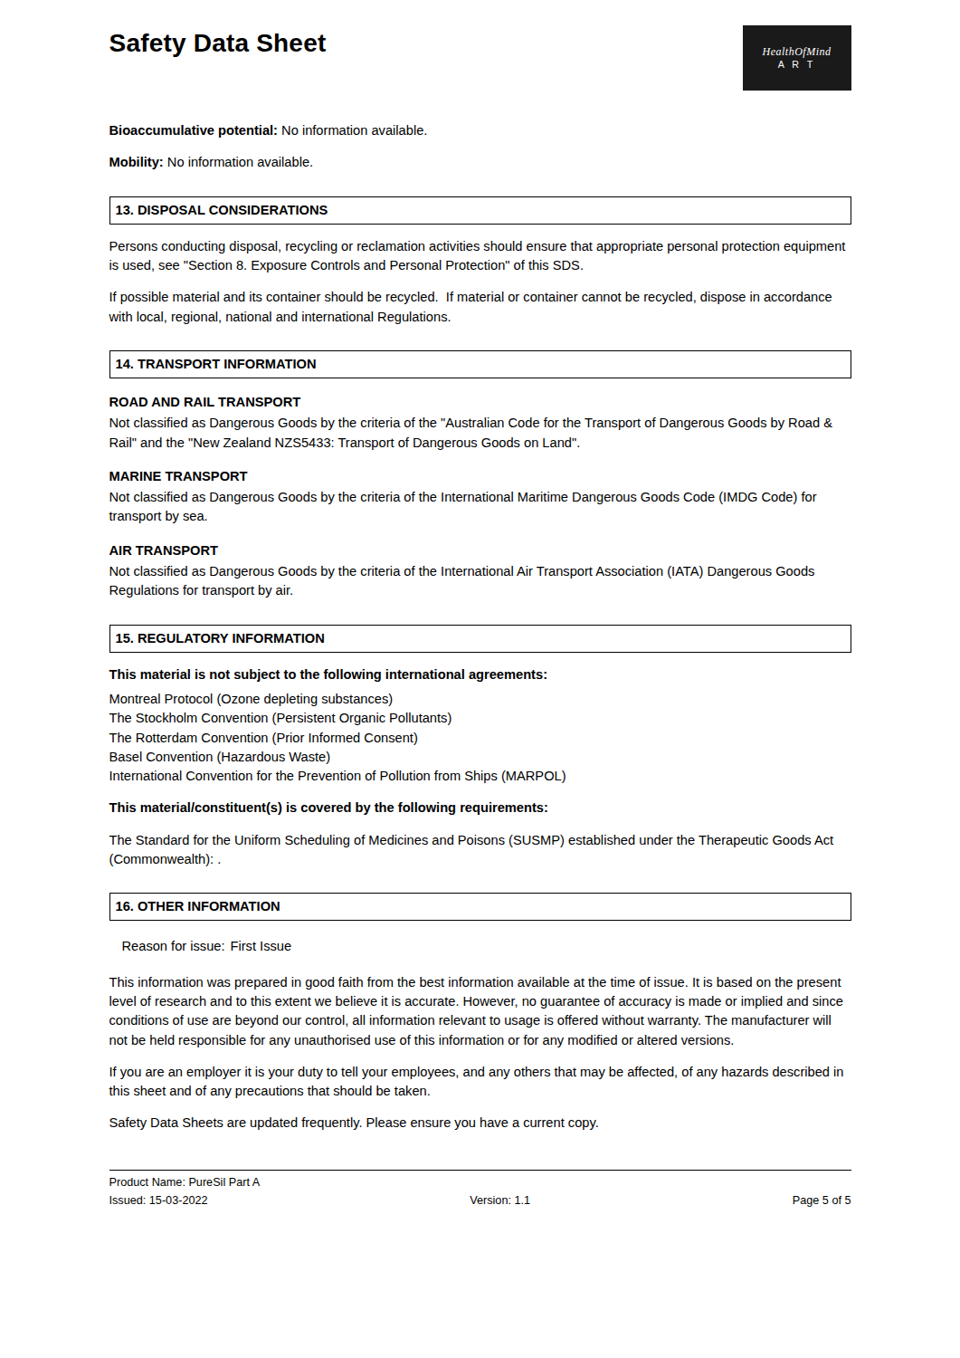Safety Data Sheet
HealthOfMind A R T
Bioaccumulative potential: No information available.
Mobility: No information available.
13. DISPOSAL CONSIDERATIONS
Persons conducting disposal, recycling or reclamation activities should ensure that appropriate personal protection equipment is used, see "Section 8. Exposure Controls and Personal Protection" of this SDS.
If possible material and its container should be recycled. If material or container cannot be recycled, dispose in accordance with local, regional, national and international Regulations.
14. TRANSPORT INFORMATION
ROAD AND RAIL TRANSPORT
Not classified as Dangerous Goods by the criteria of the "Australian Code for the Transport of Dangerous Goods by Road & Rail" and the "New Zealand NZS5433: Transport of Dangerous Goods on Land".
MARINE TRANSPORT
Not classified as Dangerous Goods by the criteria of the International Maritime Dangerous Goods Code (IMDG Code) for transport by sea.
AIR TRANSPORT
Not classified as Dangerous Goods by the criteria of the International Air Transport Association (IATA) Dangerous Goods Regulations for transport by air.
15. REGULATORY INFORMATION
This material is not subject to the following international agreements:
Montreal Protocol (Ozone depleting substances)
The Stockholm Convention (Persistent Organic Pollutants)
The Rotterdam Convention (Prior Informed Consent)
Basel Convention (Hazardous Waste)
International Convention for the Prevention of Pollution from Ships (MARPOL)
This material/constituent(s) is covered by the following requirements:
The Standard for the Uniform Scheduling of Medicines and Poisons (SUSMP) established under the Therapeutic Goods Act (Commonwealth): .
16. OTHER INFORMATION
Reason for issue: First Issue
This information was prepared in good faith from the best information available at the time of issue. It is based on the present level of research and to this extent we believe it is accurate. However, no guarantee of accuracy is made or implied and since conditions of use are beyond our control, all information relevant to usage is offered without warranty. The manufacturer will not be held responsible for any unauthorised use of this information or for any modified or altered versions.
If you are an employer it is your duty to tell your employees, and any others that may be affected, of any hazards described in this sheet and of any precautions that should be taken.
Safety Data Sheets are updated frequently. Please ensure you have a current copy.
Product Name: PureSil Part A
Issued: 15-03-2022 Version: 1.1 Page 5 of 5